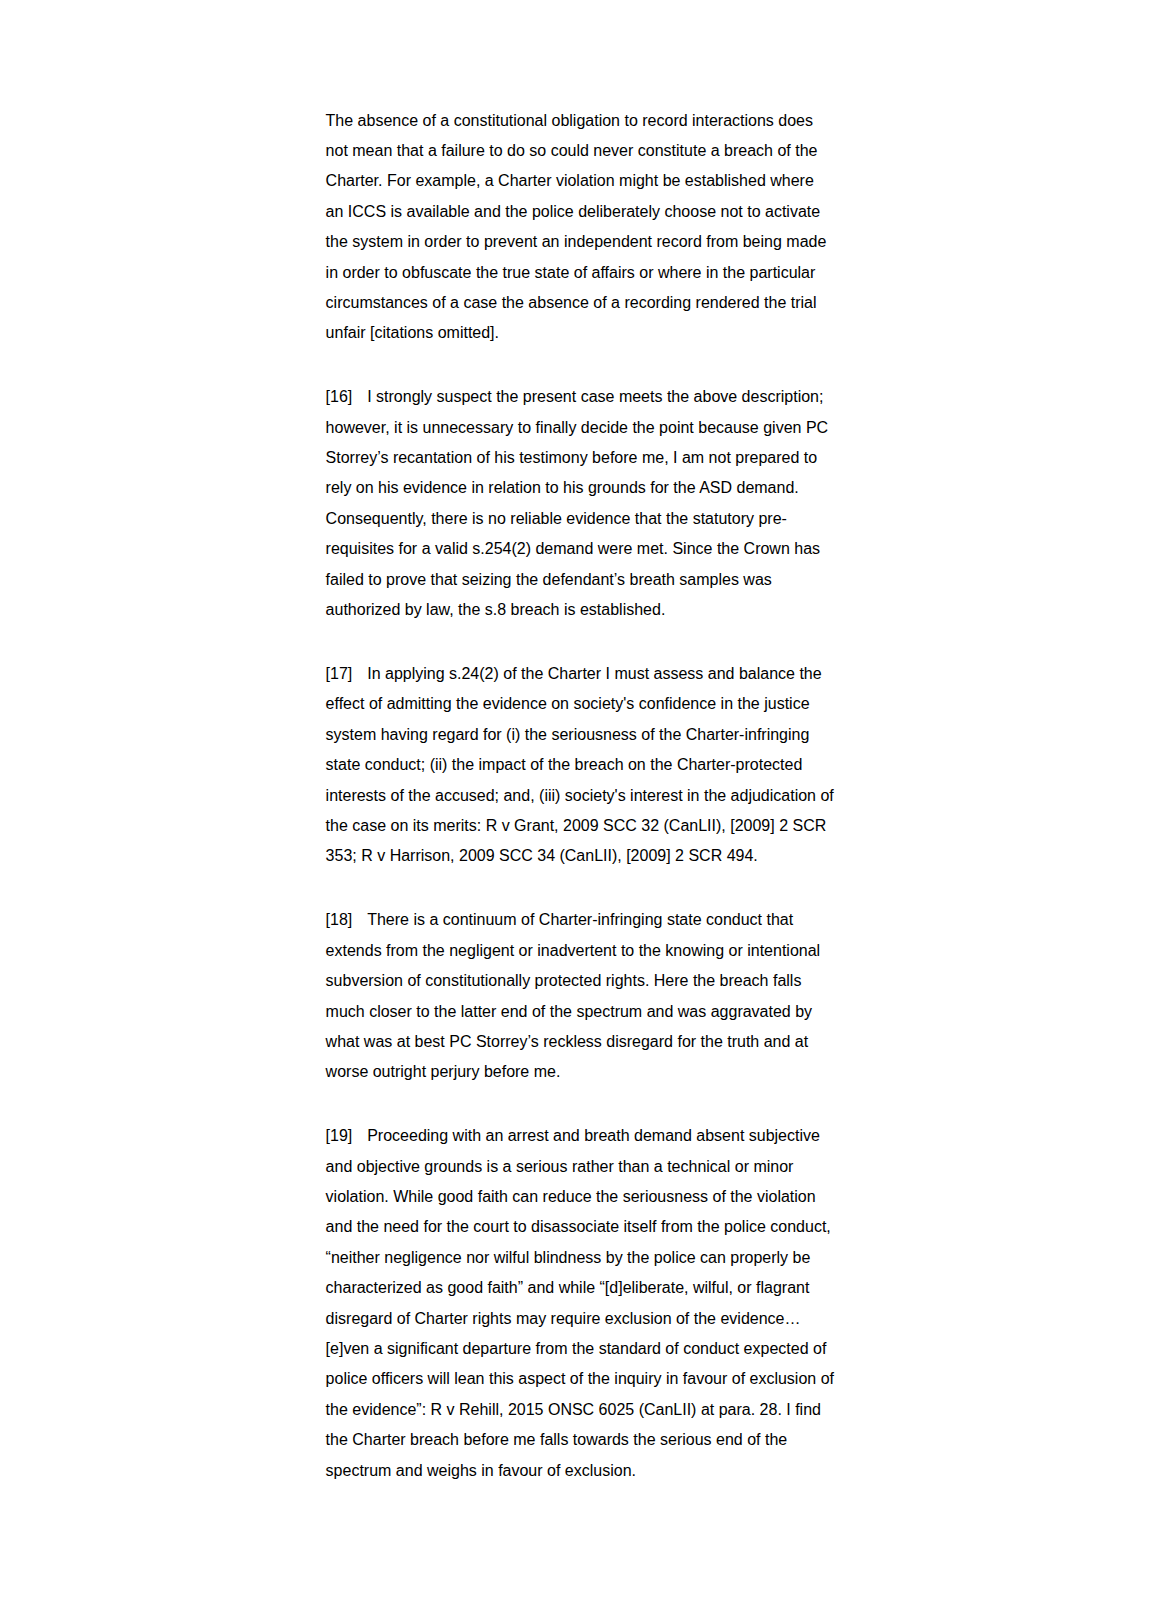The absence of a constitutional obligation to record interactions does not mean that a failure to do so could never constitute a breach of the Charter. For example, a Charter violation might be established where an ICCS is available and the police deliberately choose not to activate the system in order to prevent an independent record from being made in order to obfuscate the true state of affairs or where in the particular circumstances of a case the absence of a recording rendered the trial unfair [citations omitted].
[16] I strongly suspect the present case meets the above description; however, it is unnecessary to finally decide the point because given PC Storrey’s recantation of his testimony before me, I am not prepared to rely on his evidence in relation to his grounds for the ASD demand. Consequently, there is no reliable evidence that the statutory pre-requisites for a valid s.254(2) demand were met. Since the Crown has failed to prove that seizing the defendant’s breath samples was authorized by law, the s.8 breach is established.
[17] In applying s.24(2) of the Charter I must assess and balance the effect of admitting the evidence on society's confidence in the justice system having regard for (i) the seriousness of the Charter-infringing state conduct; (ii) the impact of the breach on the Charter-protected interests of the accused; and, (iii) society's interest in the adjudication of the case on its merits: R v Grant, 2009 SCC 32 (CanLII), [2009] 2 SCR 353; R v Harrison, 2009 SCC 34 (CanLII), [2009] 2 SCR 494.
[18] There is a continuum of Charter-infringing state conduct that extends from the negligent or inadvertent to the knowing or intentional subversion of constitutionally protected rights. Here the breach falls much closer to the latter end of the spectrum and was aggravated by what was at best PC Storrey’s reckless disregard for the truth and at worse outright perjury before me.
[19] Proceeding with an arrest and breath demand absent subjective and objective grounds is a serious rather than a technical or minor violation. While good faith can reduce the seriousness of the violation and the need for the court to disassociate itself from the police conduct, “neither negligence nor wilful blindness by the police can properly be characterized as good faith” and while “[d]eliberate, wilful, or flagrant disregard of Charter rights may require exclusion of the evidence…[e]ven a significant departure from the standard of conduct expected of police officers will lean this aspect of the inquiry in favour of exclusion of the evidence”: R v Rehill, 2015 ONSC 6025 (CanLII) at para. 28. I find the Charter breach before me falls towards the serious end of the spectrum and weighs in favour of exclusion.